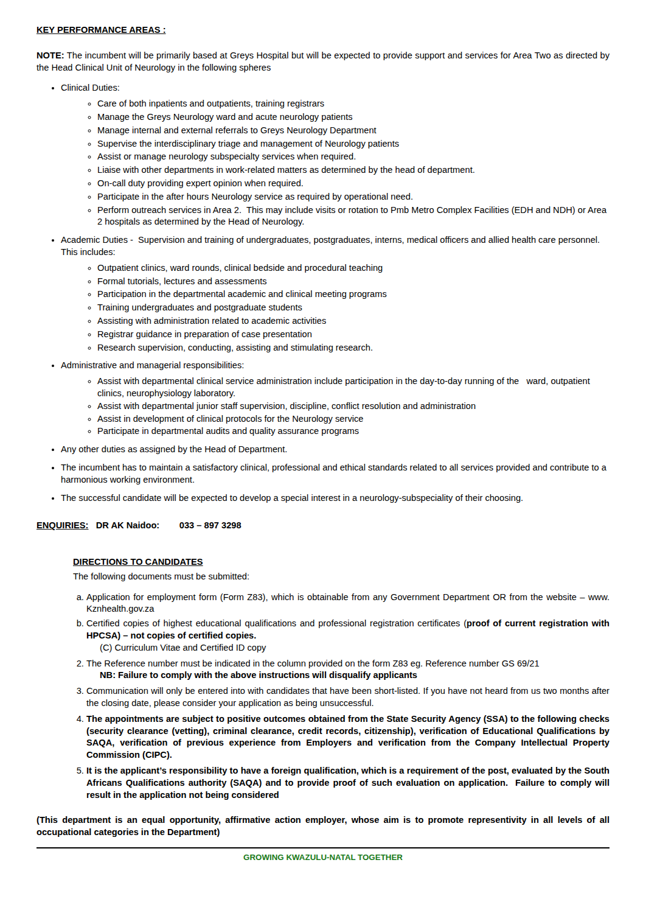KEY PERFORMANCE AREAS :
NOTE: The incumbent will be primarily based at Greys Hospital but will be expected to provide support and services for Area Two as directed by the Head Clinical Unit of Neurology in the following spheres
Clinical Duties:
Care of both inpatients and outpatients, training registrars
Manage the Greys Neurology ward and acute neurology patients
Manage internal and external referrals to Greys Neurology Department
Supervise the interdisciplinary triage and management of Neurology patients
Assist or manage neurology subspecialty services when required.
Liaise with other departments in work-related matters as determined by the head of department.
On-call duty providing expert opinion when required.
Participate in the after hours Neurology service as required by operational need.
Perform outreach services in Area 2. This may include visits or rotation to Pmb Metro Complex Facilities (EDH and NDH) or Area 2 hospitals as determined by the Head of Neurology.
Academic Duties - Supervision and training of undergraduates, postgraduates, interns, medical officers and allied health care personnel. This includes:
Outpatient clinics, ward rounds, clinical bedside and procedural teaching
Formal tutorials, lectures and assessments
Participation in the departmental academic and clinical meeting programs
Training undergraduates and postgraduate students
Assisting with administration related to academic activities
Registrar guidance in preparation of case presentation
Research supervision, conducting, assisting and stimulating research.
Administrative and managerial responsibilities:
Assist with departmental clinical service administration include participation in the day-to-day running of the ward, outpatient clinics, neurophysiology laboratory.
Assist with departmental junior staff supervision, discipline, conflict resolution and administration
Assist in development of clinical protocols for the Neurology service
Participate in departmental audits and quality assurance programs
Any other duties as assigned by the Head of Department.
The incumbent has to maintain a satisfactory clinical, professional and ethical standards related to all services provided and contribute to a harmonious working environment.
The successful candidate will be expected to develop a special interest in a neurology-subspeciality of their choosing.
ENQUIRIES: DR AK Naidoo: 033 – 897 3298
DIRECTIONS TO CANDIDATES
The following documents must be submitted:
Application for employment form (Form Z83), which is obtainable from any Government Department OR from the website – www. Kznhealth.gov.za
Certified copies of highest educational qualifications and professional registration certificates (proof of current registration with HPCSA) – not copies of certified copies.
(C) Curriculum Vitae and Certified ID copy
The Reference number must be indicated in the column provided on the form Z83 eg. Reference number GS 69/21
NB: Failure to comply with the above instructions will disqualify applicants
Communication will only be entered into with candidates that have been short-listed. If you have not heard from us two months after the closing date, please consider your application as being unsuccessful.
The appointments are subject to positive outcomes obtained from the State Security Agency (SSA) to the following checks (security clearance (vetting), criminal clearance, credit records, citizenship), verification of Educational Qualifications by SAQA, verification of previous experience from Employers and verification from the Company Intellectual Property Commission (CIPC).
It is the applicant’s responsibility to have a foreign qualification, which is a requirement of the post, evaluated by the South Africans Qualifications authority (SAQA) and to provide proof of such evaluation on application. Failure to comply will result in the application not being considered
(This department is an equal opportunity, affirmative action employer, whose aim is to promote representivity in all levels of all occupational categories in the Department)
GROWING KWAZULU-NATAL TOGETHER